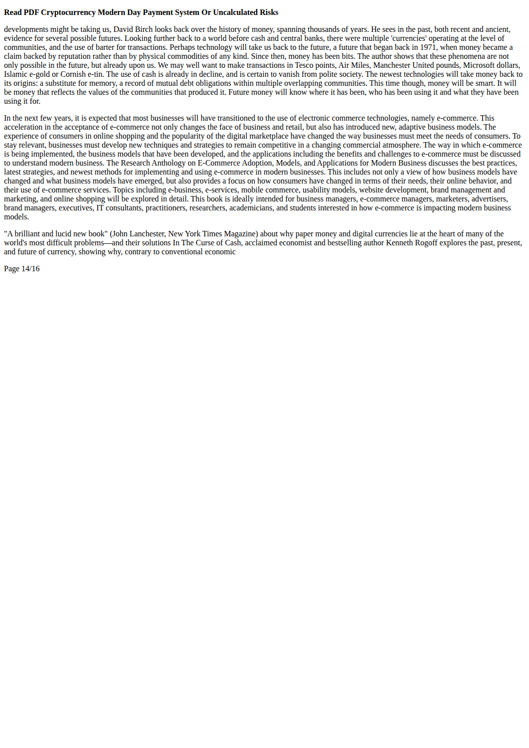Read PDF Cryptocurrency Modern Day Payment System Or Uncalculated Risks
developments might be taking us, David Birch looks back over the history of money, spanning thousands of years. He sees in the past, both recent and ancient, evidence for several possible futures. Looking further back to a world before cash and central banks, there were multiple 'currencies' operating at the level of communities, and the use of barter for transactions. Perhaps technology will take us back to the future, a future that began back in 1971, when money became a claim backed by reputation rather than by physical commodities of any kind. Since then, money has been bits. The author shows that these phenomena are not only possible in the future, but already upon us. We may well want to make transactions in Tesco points, Air Miles, Manchester United pounds, Microsoft dollars, Islamic e-gold or Cornish e-tin. The use of cash is already in decline, and is certain to vanish from polite society. The newest technologies will take money back to its origins: a substitute for memory, a record of mutual debt obligations within multiple overlapping communities. This time though, money will be smart. It will be money that reflects the values of the communities that produced it. Future money will know where it has been, who has been using it and what they have been using it for.
In the next few years, it is expected that most businesses will have transitioned to the use of electronic commerce technologies, namely e-commerce. This acceleration in the acceptance of e-commerce not only changes the face of business and retail, but also has introduced new, adaptive business models. The experience of consumers in online shopping and the popularity of the digital marketplace have changed the way businesses must meet the needs of consumers. To stay relevant, businesses must develop new techniques and strategies to remain competitive in a changing commercial atmosphere. The way in which e-commerce is being implemented, the business models that have been developed, and the applications including the benefits and challenges to e-commerce must be discussed to understand modern business. The Research Anthology on E-Commerce Adoption, Models, and Applications for Modern Business discusses the best practices, latest strategies, and newest methods for implementing and using e-commerce in modern businesses. This includes not only a view of how business models have changed and what business models have emerged, but also provides a focus on how consumers have changed in terms of their needs, their online behavior, and their use of e-commerce services. Topics including e-business, e-services, mobile commerce, usability models, website development, brand management and marketing, and online shopping will be explored in detail. This book is ideally intended for business managers, e-commerce managers, marketers, advertisers, brand managers, executives, IT consultants, practitioners, researchers, academicians, and students interested in how e-commerce is impacting modern business models.
"A brilliant and lucid new book" (John Lanchester, New York Times Magazine) about why paper money and digital currencies lie at the heart of many of the world's most difficult problems—and their solutions In The Curse of Cash, acclaimed economist and bestselling author Kenneth Rogoff explores the past, present, and future of currency, showing why, contrary to conventional economic
Page 14/16